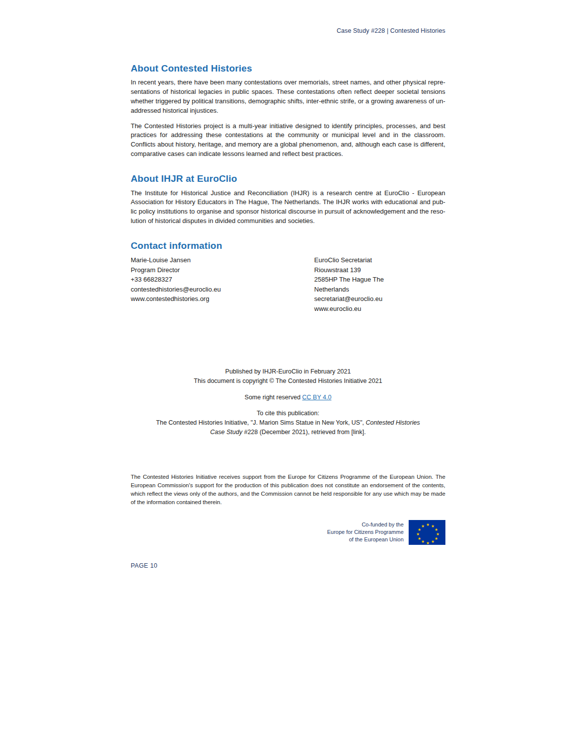Case Study #228 | Contested Histories
About Contested Histories
In recent years, there have been many contestations over memorials, street names, and other physical representations of historical legacies in public spaces. These contestations often reflect deeper societal tensions whether triggered by political transitions, demographic shifts, inter-ethnic strife, or a growing awareness of unaddressed historical injustices.
The Contested Histories project is a multi-year initiative designed to identify principles, processes, and best practices for addressing these contestations at the community or municipal level and in the classroom. Conflicts about history, heritage, and memory are a global phenomenon, and, although each case is different, comparative cases can indicate lessons learned and reflect best practices.
About IHJR at EuroClio
The Institute for Historical Justice and Reconciliation (IHJR) is a research centre at EuroClio - European Association for History Educators in The Hague, The Netherlands. The IHJR works with educational and public policy institutions to organise and sponsor historical discourse in pursuit of acknowledgement and the resolution of historical disputes in divided communities and societies.
Contact information
Marie-Louise Jansen
Program Director
+33 66828327
contestedhistories@euroclio.eu
www.contestedhistories.org
EuroClio Secretariat
Riouwstraat 139
2585HP The Hague The
Netherlands
secretariat@euroclio.eu
www.euroclio.eu
Published by IHJR-EuroClio in February 2021
This document is copyright © The Contested Histories Initiative 2021
Some right reserved CC BY 4.0
To cite this publication:
The Contested Histories Initiative, "J. Marion Sims Statue in New York, US", Contested Histories
Case Study #228 (December 2021), retrieved from [link].
The Contested Histories Initiative receives support from the Europe for Citizens Programme of the European Union. The European Commission's support for the production of this publication does not constitute an endorsement of the contents, which reflect the views only of the authors, and the Commission cannot be held responsible for any use which may be made of the information contained therein.
Co-funded by the
Europe for Citizens Programme
of the European Union
★ ★ ★ ★ ★ ★ ★ ★ ★ ★ ★ ★
PAGE 10